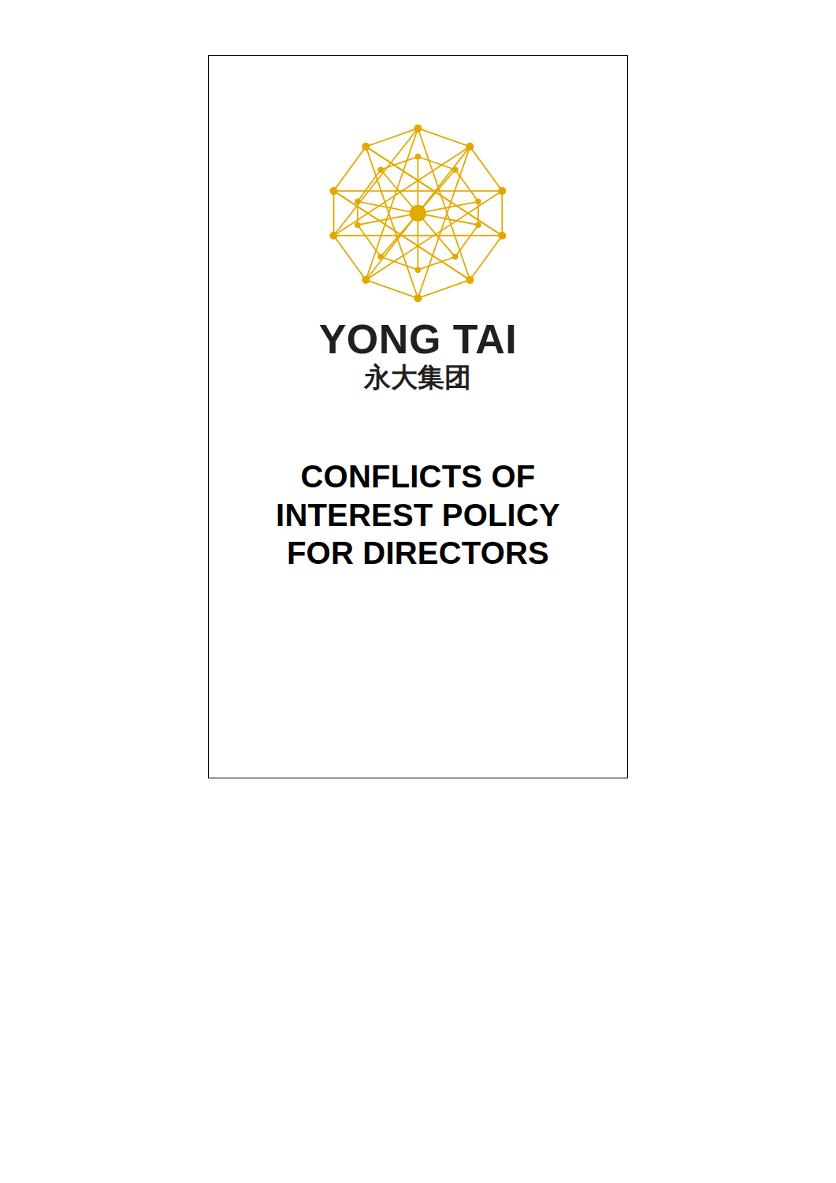YONG TAI
永大集团
CONFLICTS OF INTEREST POLICY FOR DIRECTORS